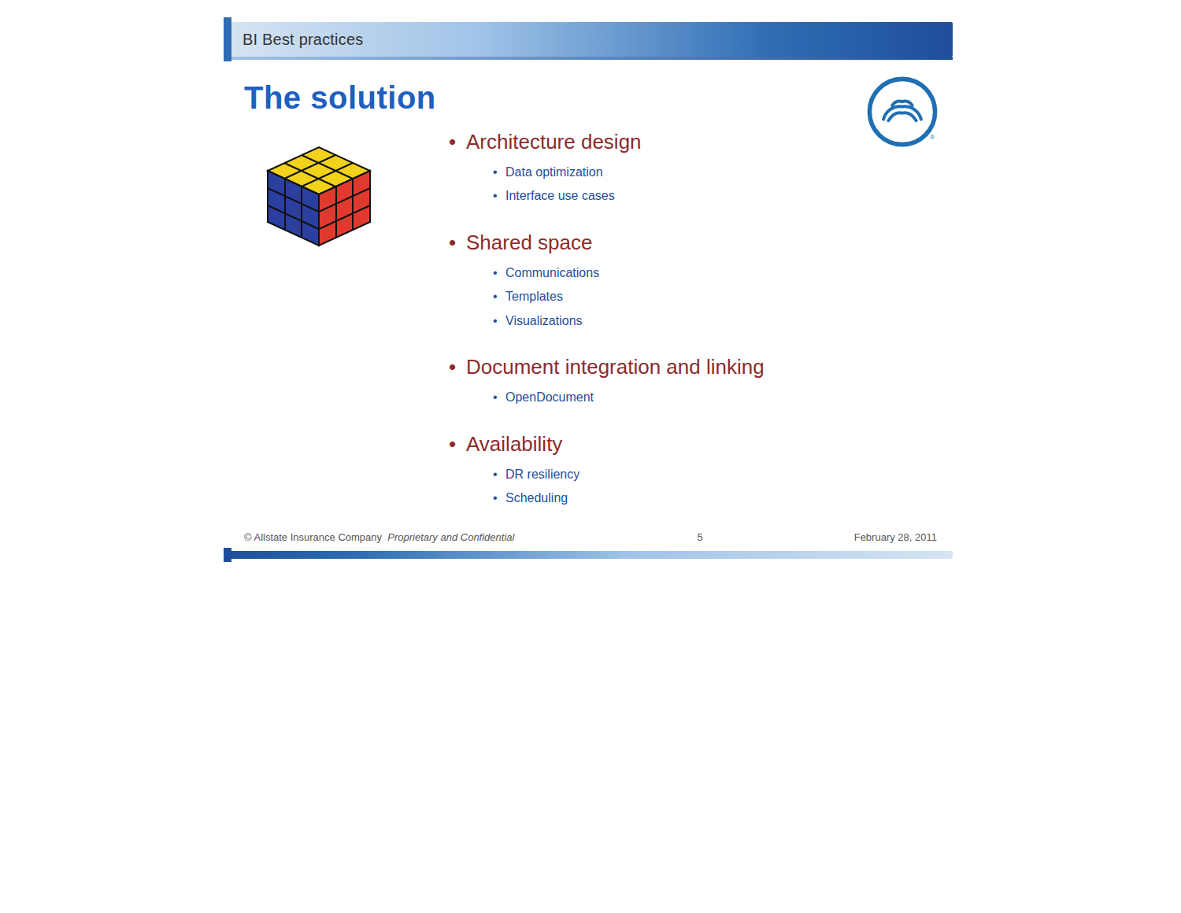BI Best practices
The solution
®
Architecture design
Data optimization
Interface use cases
Shared space
Communications
Templates
Visualizations
Document integration and linking
OpenDocument
Availability
DR resiliency
Scheduling
© Allstate Insurance Company Proprietary and Confidential
5
February 28, 2011